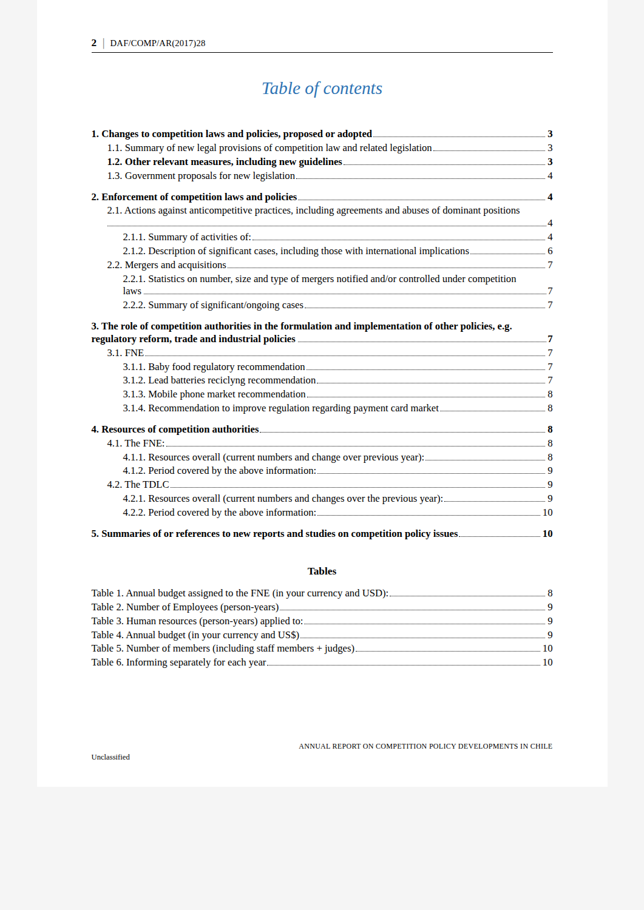2│DAF/COMP/AR(2017)28
Table of contents
1. Changes to competition laws and policies, proposed or adopted 3
1.1. Summary of new legal provisions of competition law and related legislation 3
1.2. Other relevant measures, including new guidelines 3
1.3. Government proposals for new legislation 4
2. Enforcement of competition laws and policies 4
2.1. Actions against anticompetitive practices, including agreements and abuses of dominant positions 4
2.1.1. Summary of activities of: 4
2.1.2. Description of significant cases, including those with international implications 6
2.2. Mergers and acquisitions 7
2.2.1. Statistics on number, size and type of mergers notified and/or controlled under competition laws 7
2.2.2. Summary of significant/ongoing cases 7
3. The role of competition authorities in the formulation and implementation of other policies, e.g. regulatory reform, trade and industrial policies 7
3.1. FNE 7
3.1.1. Baby food regulatory recommendation 7
3.1.2. Lead batteries reciclyng recommendation 7
3.1.3. Mobile phone market recommendation 8
3.1.4. Recommendation to improve regulation regarding payment card market 8
4. Resources of competition authorities 8
4.1. The FNE: 8
4.1.1. Resources overall (current numbers and change over previous year): 8
4.1.2. Period covered by the above information: 9
4.2. The TDLC 9
4.2.1. Resources overall (current numbers and changes over the previous year): 9
4.2.2. Period covered by the above information: 10
5. Summaries of or references to new reports and studies on competition policy issues 10
Tables
Table 1. Annual budget assigned to the FNE (in your currency and USD): 8
Table 2. Number of Employees (person-years) 9
Table 3. Human resources (person-years) applied to: 9
Table 4. Annual budget (in your currency and US$) 9
Table 5. Number of members (including staff members + judges) 10
Table 6. Informing separately for each year 10
ANNUAL REPORT ON COMPETITION POLICY DEVELOPMENTS IN CHILE
Unclassified